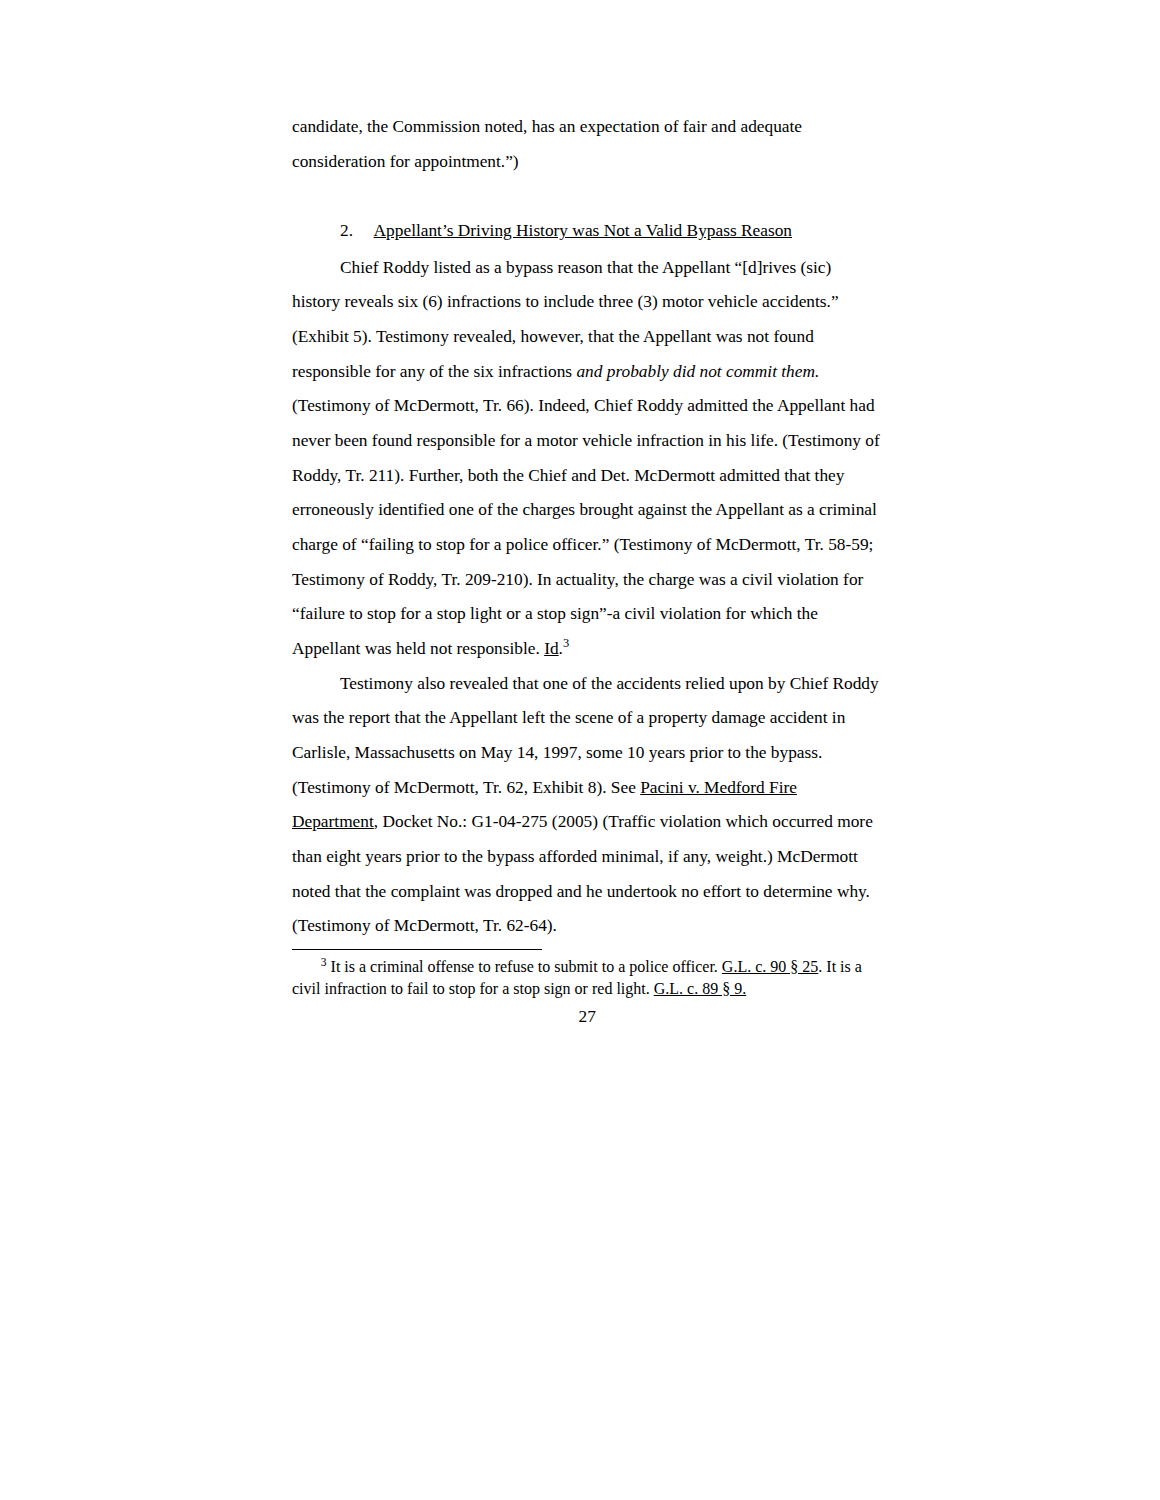candidate, the Commission noted, has an expectation of fair and adequate consideration for appointment.”)
2. Appellant’s Driving History was Not a Valid Bypass Reason
Chief Roddy listed as a bypass reason that the Appellant “[d]rives (sic) history reveals six (6) infractions to include three (3) motor vehicle accidents.” (Exhibit 5). Testimony revealed, however, that the Appellant was not found responsible for any of the six infractions and probably did not commit them. (Testimony of McDermott, Tr. 66). Indeed, Chief Roddy admitted the Appellant had never been found responsible for a motor vehicle infraction in his life. (Testimony of Roddy, Tr. 211). Further, both the Chief and Det. McDermott admitted that they erroneously identified one of the charges brought against the Appellant as a criminal charge of “failing to stop for a police officer.” (Testimony of McDermott, Tr. 58-59; Testimony of Roddy, Tr. 209-210). In actuality, the charge was a civil violation for “failure to stop for a stop light or a stop sign”-a civil violation for which the Appellant was held not responsible. Id.3
Testimony also revealed that one of the accidents relied upon by Chief Roddy was the report that the Appellant left the scene of a property damage accident in Carlisle, Massachusetts on May 14, 1997, some 10 years prior to the bypass. (Testimony of McDermott, Tr. 62, Exhibit 8). See Pacini v. Medford Fire Department, Docket No.: G1-04-275 (2005) (Traffic violation which occurred more than eight years prior to the bypass afforded minimal, if any, weight.) McDermott noted that the complaint was dropped and he undertook no effort to determine why. (Testimony of McDermott, Tr. 62-64).
3 It is a criminal offense to refuse to submit to a police officer. G.L. c. 90 § 25. It is a civil infraction to fail to stop for a stop sign or red light. G.L. c. 89 § 9.
27